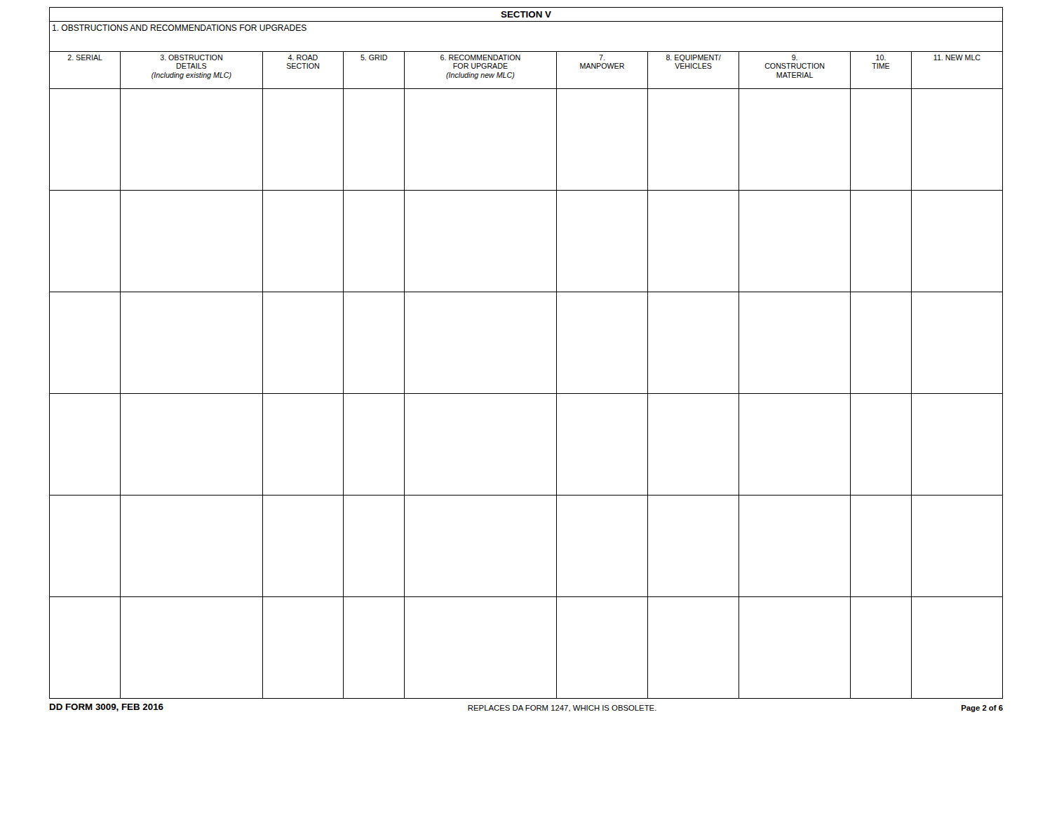| SECTION V |
| --- |
| 1. OBSTRUCTIONS AND RECOMMENDATIONS FOR UPGRADES |
| 2. SERIAL | 3. OBSTRUCTION DETAILS (Including existing MLC) | 4. ROAD SECTION | 5. GRID | 6. RECOMMENDATION FOR UPGRADE (Including new MLC) | 7. MANPOWER | 8. EQUIPMENT/ VEHICLES | 9. CONSTRUCTION MATERIAL | 10. TIME | 11. NEW MLC |
DD FORM 3009, FEB 2016
REPLACES DA FORM 1247, WHICH IS OBSOLETE.
Page 2 of 6